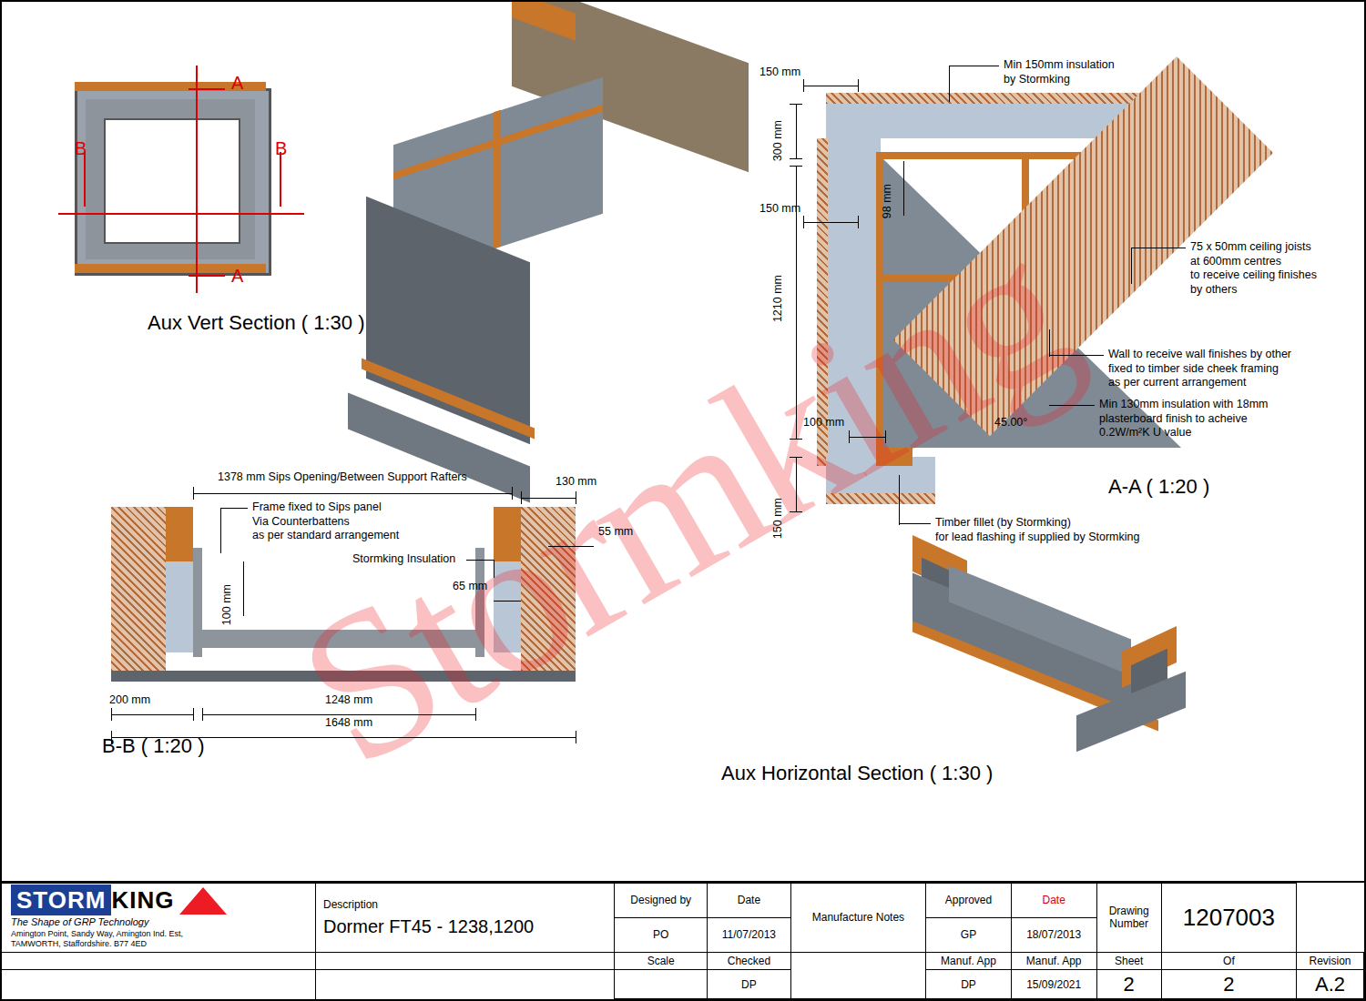Stormking
A
A
B
B
Aux Vert Section ( 1:30 )
A-A ( 1:20 )
150 mm
300 mm
150 mm
98 mm
1210 mm
100 mm
150 mm
45.00°
Min 150mm insulation
by Stormking
75 x 50mm ceiling joists
at 600mm centres
to receive ceiling finishes
by others
Wall to receive wall finishes by other
fixed to timber side cheek framing
as per current arrangement
Min 130mm insulation with 18mm
plasterboard finish to acheive
0.2W/m²K U value
Timber fillet (by Stormking)
for lead flashing if supplied by Stormking
B-B ( 1:20 )
1378 mm Sips Opening/Between Support Rafters
130 mm
55 mm
100 mm
65 mm
200 mm
1248 mm
1648 mm
Frame fixed to Sips panel
Via Counterbattens
as per standard arrangement
Stormking Insulation
Aux Horizontal Section ( 1:30 )
| STORM KING The Shape of GRP Technology Amington Point, Sandy Way, Amington Ind. Est, TAMWORTH, Staffordshire. B77 4ED | Description Dormer FT45 - 1238,1200 | Designed by | Date | Manufacture Notes | Approved | Date | Drawing Number | 1207003 |
| PO | 11/07/2013 | GP | 18/07/2013 |
| | | Scale | Checked | | Manuf. App | Manuf. App | Sheet | Of | Revision |
| | | | DP | DP | 15/09/2021 | 2 | 2 | A.2 |